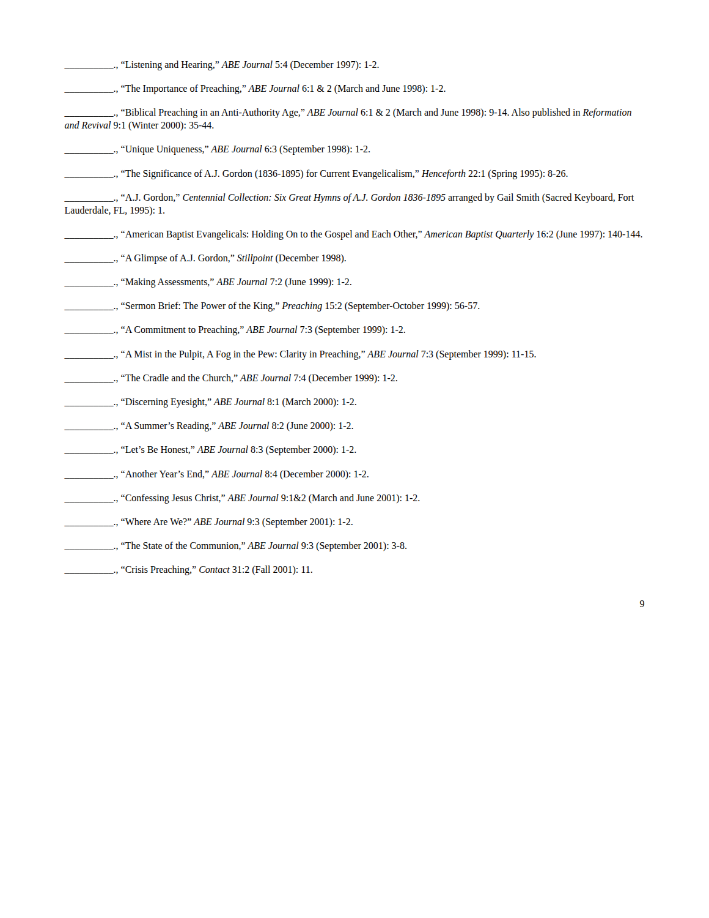__________., “Listening and Hearing,” ABE Journal 5:4 (December 1997): 1-2.
__________., “The Importance of Preaching,” ABE Journal 6:1 & 2 (March and June 1998): 1-2.
__________., “Biblical Preaching in an Anti-Authority Age,” ABE Journal 6:1 & 2 (March and June 1998): 9-14. Also published in Reformation and Revival 9:1 (Winter 2000): 35-44.
__________., “Unique Uniqueness,” ABE Journal 6:3 (September 1998): 1-2.
__________., “The Significance of A.J. Gordon (1836-1895) for Current Evangelicalism,” Henceforth 22:1 (Spring 1995): 8-26.
__________., “A.J. Gordon,” Centennial Collection: Six Great Hymns of A.J. Gordon 1836-1895 arranged by Gail Smith (Sacred Keyboard, Fort Lauderdale, FL, 1995): 1.
__________., “American Baptist Evangelicals: Holding On to the Gospel and Each Other,” American Baptist Quarterly 16:2 (June 1997): 140-144.
__________., “A Glimpse of A.J. Gordon,” Stillpoint (December 1998).
__________., “Making Assessments,” ABE Journal 7:2 (June 1999): 1-2.
__________., “Sermon Brief: The Power of the King,” Preaching 15:2 (September-October 1999): 56-57.
__________., “A Commitment to Preaching,” ABE Journal 7:3 (September 1999): 1-2.
__________., “A Mist in the Pulpit, A Fog in the Pew: Clarity in Preaching,” ABE Journal 7:3 (September 1999): 11-15.
__________., “The Cradle and the Church,” ABE Journal 7:4 (December 1999): 1-2.
__________., “Discerning Eyesight,” ABE Journal 8:1 (March 2000): 1-2.
__________., “A Summer’s Reading,” ABE Journal 8:2 (June 2000): 1-2.
__________., “Let’s Be Honest,” ABE Journal 8:3 (September 2000): 1-2.
__________., “Another Year’s End,” ABE Journal 8:4 (December 2000): 1-2.
__________., “Confessing Jesus Christ,” ABE Journal 9:1&2 (March and June 2001): 1-2.
__________., “Where Are We?” ABE Journal 9:3 (September 2001): 1-2.
__________., “The State of the Communion,” ABE Journal 9:3 (September 2001): 3-8.
__________., “Crisis Preaching,” Contact 31:2 (Fall 2001): 11.
9